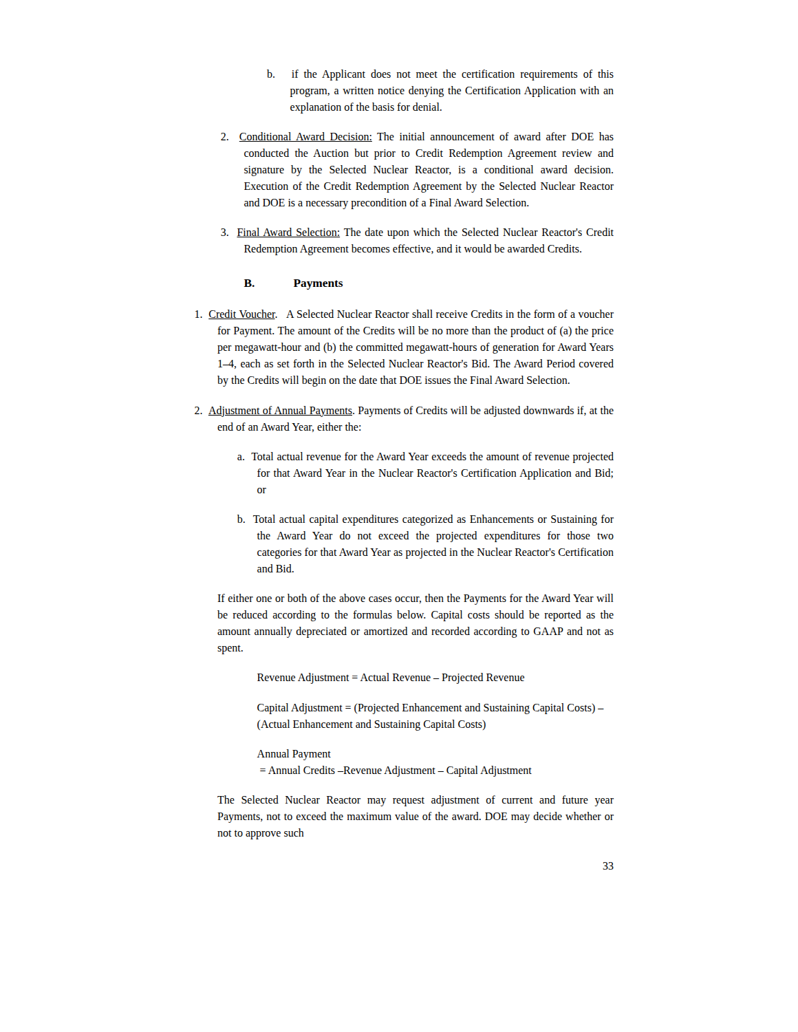b. if the Applicant does not meet the certification requirements of this program, a written notice denying the Certification Application with an explanation of the basis for denial.
2. Conditional Award Decision: The initial announcement of award after DOE has conducted the Auction but prior to Credit Redemption Agreement review and signature by the Selected Nuclear Reactor, is a conditional award decision. Execution of the Credit Redemption Agreement by the Selected Nuclear Reactor and DOE is a necessary precondition of a Final Award Selection.
3. Final Award Selection: The date upon which the Selected Nuclear Reactor's Credit Redemption Agreement becomes effective, and it would be awarded Credits.
B. Payments
1. Credit Voucher. A Selected Nuclear Reactor shall receive Credits in the form of a voucher for Payment. The amount of the Credits will be no more than the product of (a) the price per megawatt-hour and (b) the committed megawatt-hours of generation for Award Years 1–4, each as set forth in the Selected Nuclear Reactor's Bid. The Award Period covered by the Credits will begin on the date that DOE issues the Final Award Selection.
2. Adjustment of Annual Payments. Payments of Credits will be adjusted downwards if, at the end of an Award Year, either the:
a. Total actual revenue for the Award Year exceeds the amount of revenue projected for that Award Year in the Nuclear Reactor's Certification Application and Bid; or
b. Total actual capital expenditures categorized as Enhancements or Sustaining for the Award Year do not exceed the projected expenditures for those two categories for that Award Year as projected in the Nuclear Reactor's Certification and Bid.
If either one or both of the above cases occur, then the Payments for the Award Year will be reduced according to the formulas below. Capital costs should be reported as the amount annually depreciated or amortized and recorded according to GAAP and not as spent.
Revenue Adjustment = Actual Revenue – Projected Revenue
Capital Adjustment = (Projected Enhancement and Sustaining Capital Costs) – (Actual Enhancement and Sustaining Capital Costs)
Annual Payment
= Annual Credits –Revenue Adjustment – Capital Adjustment
The Selected Nuclear Reactor may request adjustment of current and future year Payments, not to exceed the maximum value of the award. DOE may decide whether or not to approve such
33